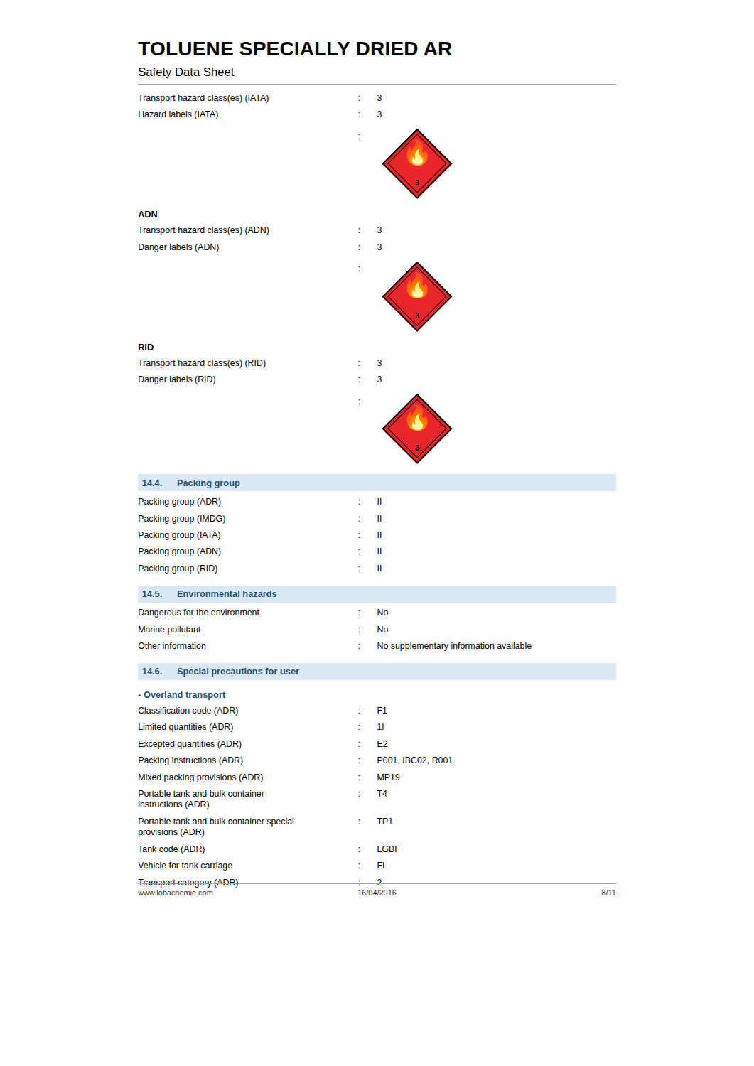TOLUENE SPECIALLY DRIED AR
Safety Data Sheet
| Transport hazard class(es) (IATA) | : | 3 |
| Hazard labels (IATA) | : | 3 |
:
🔥
3
ADN
| Transport hazard class(es) (ADN) | : | 3 |
| Danger labels (ADN) | : | 3 |
:
🔥
3
RID
| Transport hazard class(es) (RID) | : | 3 |
| Danger labels (RID) | : | 3 |
:
🔥
3
14.4. Packing group
| Packing group (ADR) | : | II |
| Packing group (IMDG) | : | II |
| Packing group (IATA) | : | II |
| Packing group (ADN) | : | II |
| Packing group (RID) | : | II |
14.5. Environmental hazards
| Dangerous for the environment | : | No |
| Marine pollutant | : | No |
| Other information | : | No supplementary information available |
14.6. Special precautions for user
- Overland transport
| Classification code (ADR) | : | F1 |
| Limited quantities (ADR) | : | 1l |
| Excepted quantities (ADR) | : | E2 |
| Packing instructions (ADR) | : | P001, IBC02, R001 |
| Mixed packing provisions (ADR) | : | MP19 |
| Portable tank and bulk container instructions (ADR) | : | T4 |
| Portable tank and bulk container special provisions (ADR) | : | TP1 |
| Tank code (ADR) | : | LGBF |
| Vehicle for tank carriage | : | FL |
| Transport category (ADR) | : | 2 |
www.lobachemie.com
16/04/2016
8/11